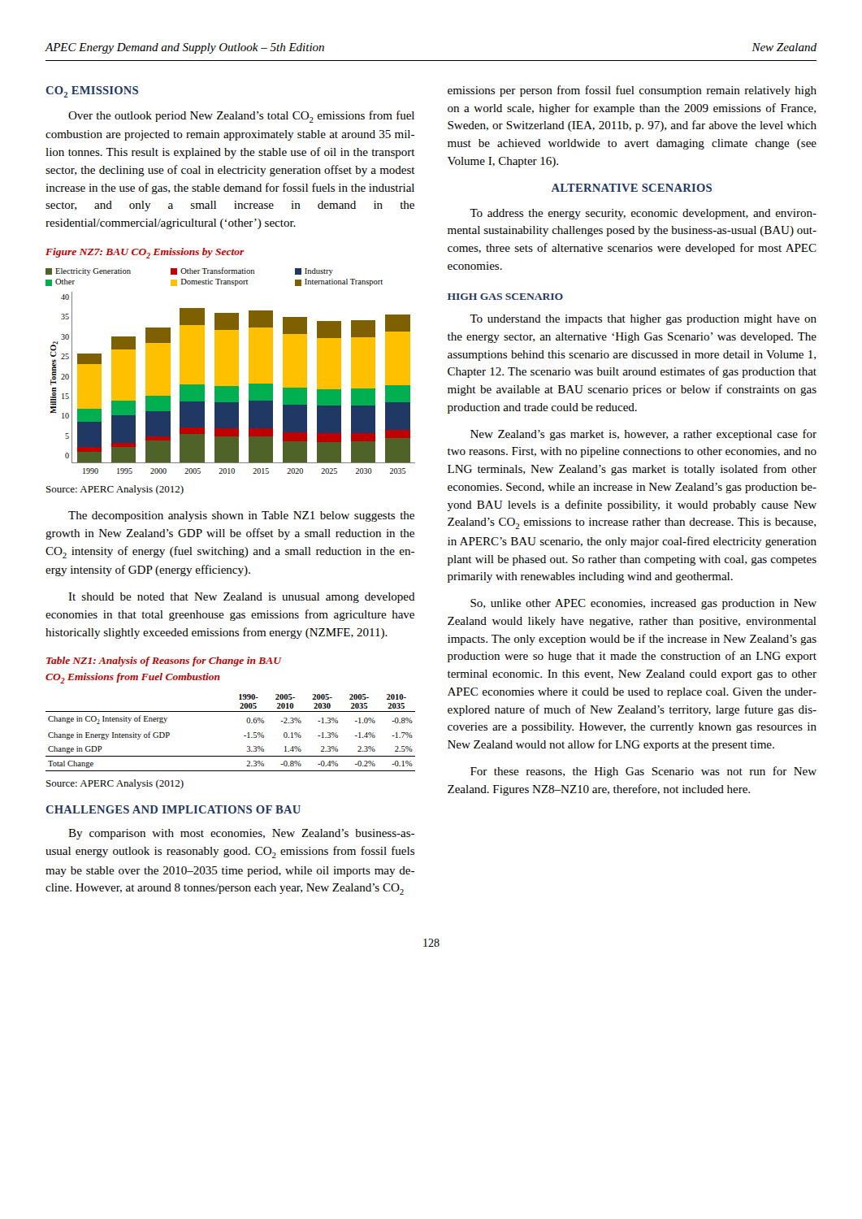APEC Energy Demand and Supply Outlook – 5th Edition
New Zealand
CO2 Emissions
Over the outlook period New Zealand’s total CO2 emissions from fuel combustion are projected to remain approximately stable at around 35 million tonnes. This result is explained by the stable use of oil in the transport sector, the declining use of coal in electricity generation offset by a modest increase in the use of gas, the stable demand for fossil fuels in the industrial sector, and only a small increase in demand in the residential/commercial/agricultural (‘other’) sector.
Figure NZ7: BAU CO2 Emissions by Sector
Electricity Generation Other Transformation Industry Other Domestic Transport International Transport
Million Tonnes CO2
4035302520151050
1990199520002005201020152020202520302035
Source: APERC Analysis (2012)
The decomposition analysis shown in Table NZ1 below suggests the growth in New Zealand’s GDP will be offset by a small reduction in the CO2 intensity of energy (fuel switching) and a small reduction in the energy intensity of GDP (energy efficiency).
It should be noted that New Zealand is unusual among developed economies in that total greenhouse gas emissions from agriculture have historically slightly exceeded emissions from energy (NZMFE, 2011).
Table NZ1: Analysis of Reasons for Change in BAU
CO2 Emissions from Fuel Combustion
| | 1990- 2005 | 2005- 2010 | 2005- 2030 | 2005- 2035 | 2010- 2035 |
| --- | --- | --- | --- | --- | --- |
| Change in CO 2 Intensity of Energy | 0.6% | -2.3% | -1.3% | -1.0% | -0.8% |
| Change in Energy Intensity of GDP | -1.5% | 0.1% | -1.3% | -1.4% | -1.7% |
| Change in GDP | 3.3% | 1.4% | 2.3% | 2.3% | 2.5% |
| Total Change | 2.3% | -0.8% | -0.4% | -0.2% | -0.1% |
Source: APERC Analysis (2012)
Challenges and Implications of BAU
By comparison with most economies, New Zealand’s business-as-usual energy outlook is reasonably good. CO2 emissions from fossil fuels may be stable over the 2010–2035 time period, while oil imports may decline. However, at around 8 tonnes/person each year, New Zealand’s CO2
emissions per person from fossil fuel consumption remain relatively high on a world scale, higher for example than the 2009 emissions of France, Sweden, or Switzerland (IEA, 2011b, p. 97), and far above the level which must be achieved worldwide to avert damaging climate change (see Volume I, Chapter 16).
Alternative Scenarios
To address the energy security, economic development, and environmental sustainability challenges posed by the business-as-usual (BAU) outcomes, three sets of alternative scenarios were developed for most APEC economies.
High Gas Scenario
To understand the impacts that higher gas production might have on the energy sector, an alternative ‘High Gas Scenario’ was developed. The assumptions behind this scenario are discussed in more detail in Volume 1, Chapter 12. The scenario was built around estimates of gas production that might be available at BAU scenario prices or below if constraints on gas production and trade could be reduced.
New Zealand’s gas market is, however, a rather exceptional case for two reasons. First, with no pipeline connections to other economies, and no LNG terminals, New Zealand’s gas market is totally isolated from other economies. Second, while an increase in New Zealand’s gas production beyond BAU levels is a definite possibility, it would probably cause New Zealand’s CO2 emissions to increase rather than decrease. This is because, in APERC’s BAU scenario, the only major coal-fired electricity generation plant will be phased out. So rather than competing with coal, gas competes primarily with renewables including wind and geothermal.
So, unlike other APEC economies, increased gas production in New Zealand would likely have negative, rather than positive, environmental impacts. The only exception would be if the increase in New Zealand’s gas production were so huge that it made the construction of an LNG export terminal economic. In this event, New Zealand could export gas to other APEC economies where it could be used to replace coal. Given the underexplored nature of much of New Zealand’s territory, large future gas discoveries are a possibility. However, the currently known gas resources in New Zealand would not allow for LNG exports at the present time.
For these reasons, the High Gas Scenario was not run for New Zealand. Figures NZ8–NZ10 are, therefore, not included here.
128